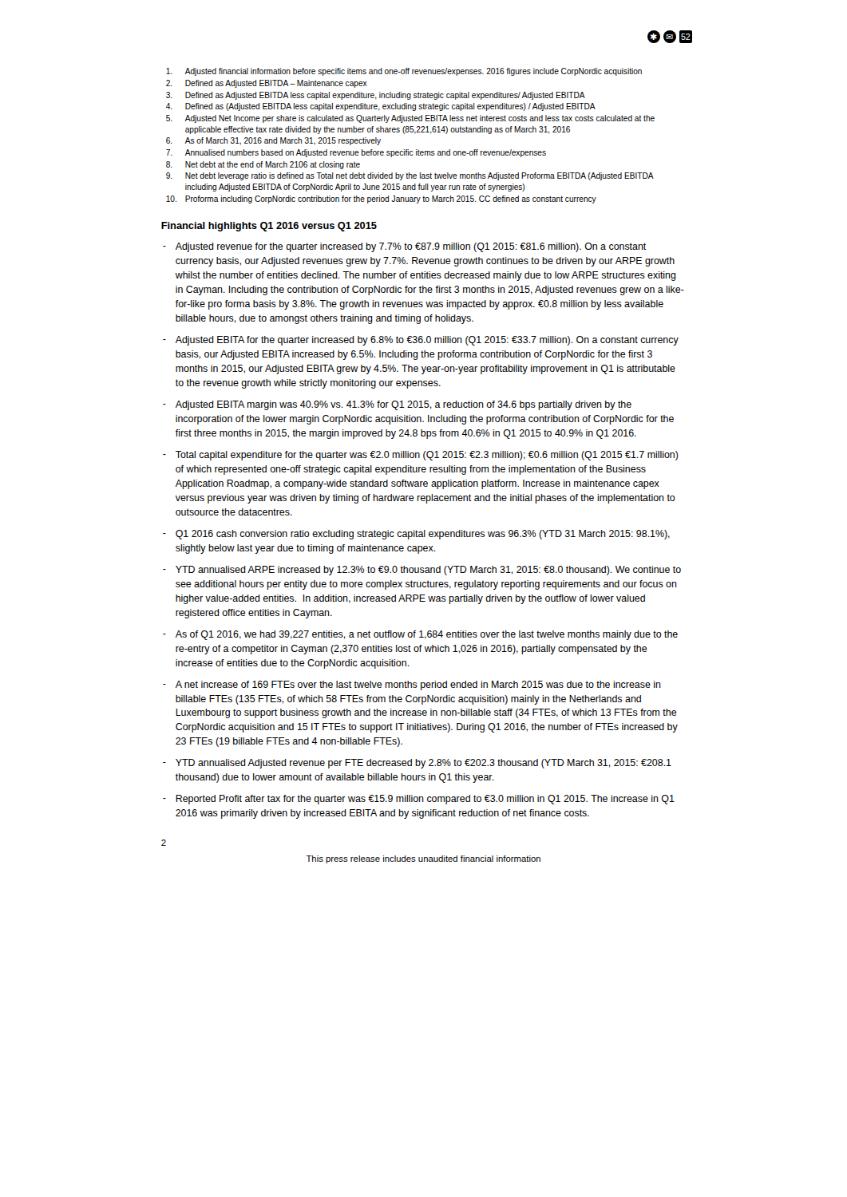✱ ✉ 52
Adjusted financial information before specific items and one-off revenues/expenses. 2016 figures include CorpNordic acquisition
Defined as Adjusted EBITDA – Maintenance capex
Defined as Adjusted EBITDA less capital expenditure, including strategic capital expenditures/ Adjusted EBITDA
Defined as (Adjusted EBITDA less capital expenditure, excluding strategic capital expenditures) / Adjusted EBITDA
Adjusted Net Income per share is calculated as Quarterly Adjusted EBITA less net interest costs and less tax costs calculated at the applicable effective tax rate divided by the number of shares (85,221,614) outstanding as of March 31, 2016
As of March 31, 2016 and March 31, 2015 respectively
Annualised numbers based on Adjusted revenue before specific items and one-off revenue/expenses
Net debt at the end of March 2106 at closing rate
Net debt leverage ratio is defined as Total net debt divided by the last twelve months Adjusted Proforma EBITDA (Adjusted EBITDA including Adjusted EBITDA of CorpNordic April to June 2015 and full year run rate of synergies)
Proforma including CorpNordic contribution for the period January to March 2015. CC defined as constant currency
Financial highlights Q1 2016 versus Q1 2015
Adjusted revenue for the quarter increased by 7.7% to €87.9 million (Q1 2015: €81.6 million). On a constant currency basis, our Adjusted revenues grew by 7.7%. Revenue growth continues to be driven by our ARPE growth whilst the number of entities declined. The number of entities decreased mainly due to low ARPE structures exiting in Cayman. Including the contribution of CorpNordic for the first 3 months in 2015, Adjusted revenues grew on a like-for-like pro forma basis by 3.8%. The growth in revenues was impacted by approx. €0.8 million by less available billable hours, due to amongst others training and timing of holidays.
Adjusted EBITA for the quarter increased by 6.8% to €36.0 million (Q1 2015: €33.7 million). On a constant currency basis, our Adjusted EBITA increased by 6.5%. Including the proforma contribution of CorpNordic for the first 3 months in 2015, our Adjusted EBITA grew by 4.5%. The year-on-year profitability improvement in Q1 is attributable to the revenue growth while strictly monitoring our expenses.
Adjusted EBITA margin was 40.9% vs. 41.3% for Q1 2015, a reduction of 34.6 bps partially driven by the incorporation of the lower margin CorpNordic acquisition. Including the proforma contribution of CorpNordic for the first three months in 2015, the margin improved by 24.8 bps from 40.6% in Q1 2015 to 40.9% in Q1 2016.
Total capital expenditure for the quarter was €2.0 million (Q1 2015: €2.3 million); €0.6 million (Q1 2015 €1.7 million) of which represented one-off strategic capital expenditure resulting from the implementation of the Business Application Roadmap, a company-wide standard software application platform. Increase in maintenance capex versus previous year was driven by timing of hardware replacement and the initial phases of the implementation to outsource the datacentres.
Q1 2016 cash conversion ratio excluding strategic capital expenditures was 96.3% (YTD 31 March 2015: 98.1%), slightly below last year due to timing of maintenance capex.
YTD annualised ARPE increased by 12.3% to €9.0 thousand (YTD March 31, 2015: €8.0 thousand). We continue to see additional hours per entity due to more complex structures, regulatory reporting requirements and our focus on higher value-added entities. In addition, increased ARPE was partially driven by the outflow of lower valued registered office entities in Cayman.
As of Q1 2016, we had 39,227 entities, a net outflow of 1,684 entities over the last twelve months mainly due to the re-entry of a competitor in Cayman (2,370 entities lost of which 1,026 in 2016), partially compensated by the increase of entities due to the CorpNordic acquisition.
A net increase of 169 FTEs over the last twelve months period ended in March 2015 was due to the increase in billable FTEs (135 FTEs, of which 58 FTEs from the CorpNordic acquisition) mainly in the Netherlands and Luxembourg to support business growth and the increase in non-billable staff (34 FTEs, of which 13 FTEs from the CorpNordic acquisition and 15 IT FTEs to support IT initiatives). During Q1 2016, the number of FTEs increased by 23 FTEs (19 billable FTEs and 4 non-billable FTEs).
YTD annualised Adjusted revenue per FTE decreased by 2.8% to €202.3 thousand (YTD March 31, 2015: €208.1 thousand) due to lower amount of available billable hours in Q1 this year.
Reported Profit after tax for the quarter was €15.9 million compared to €3.0 million in Q1 2015. The increase in Q1 2016 was primarily driven by increased EBITA and by significant reduction of net finance costs.
2
This press release includes unaudited financial information